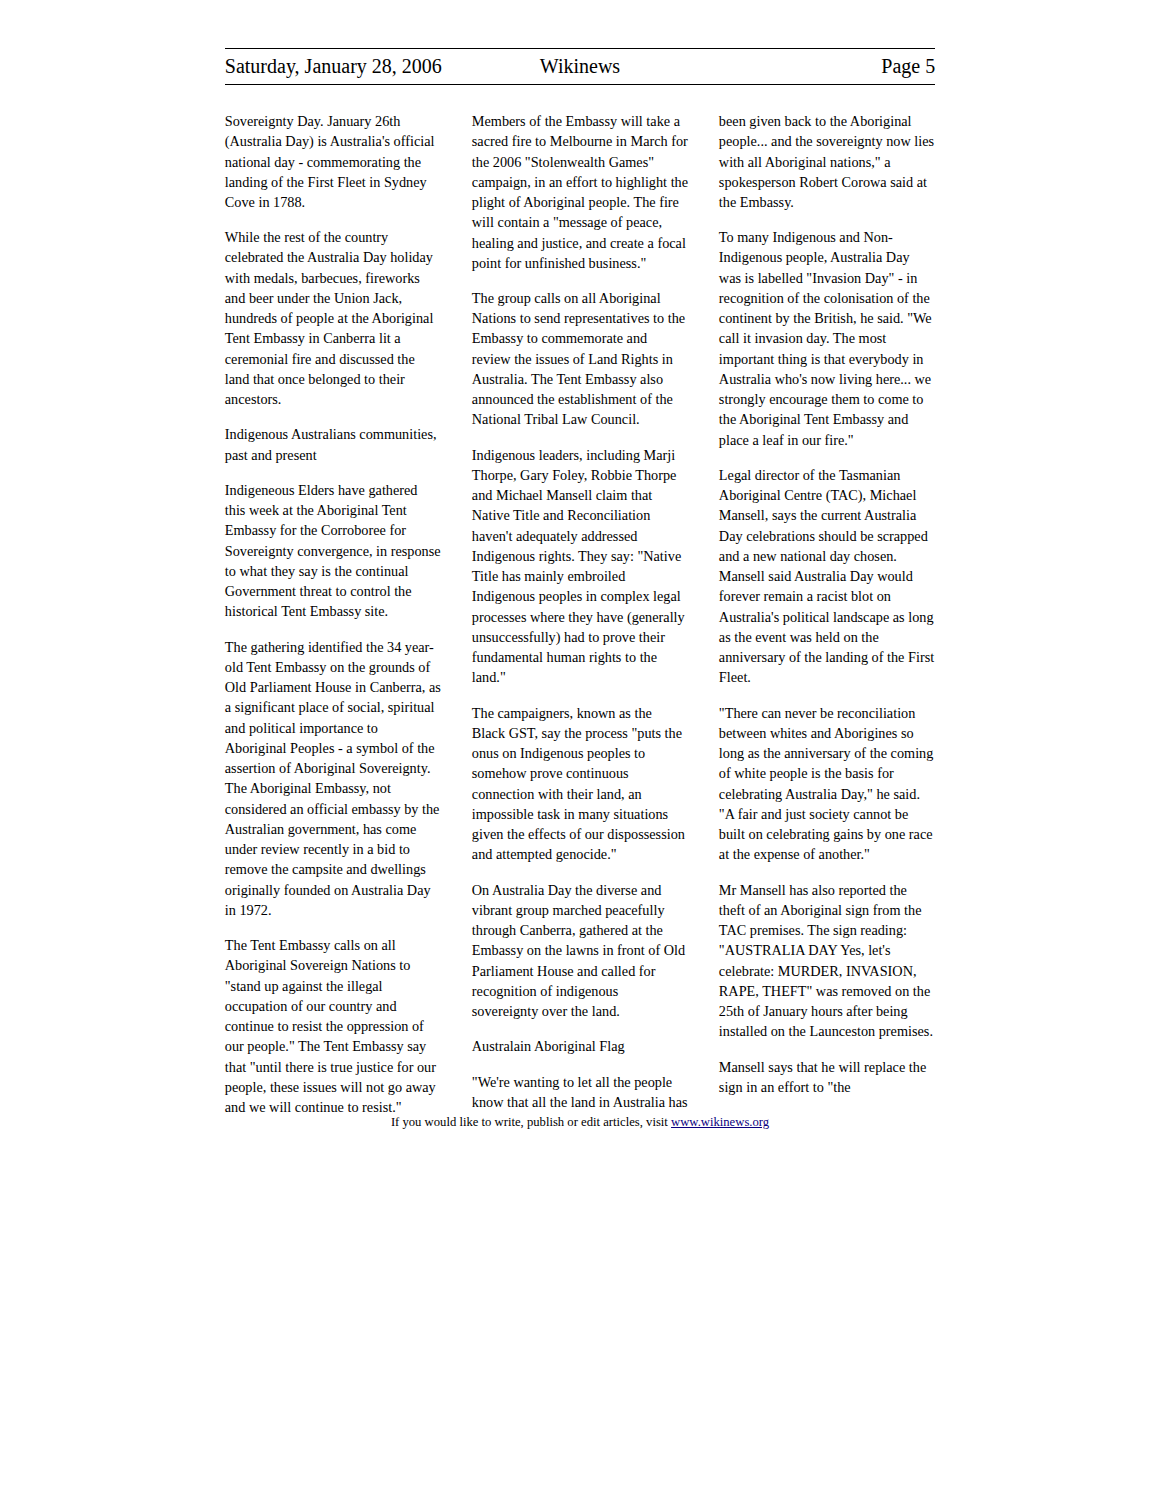Saturday, January 28, 2006
Wikinews
Page 5
Sovereignty Day. January 26th (Australia Day) is Australia's official national day - commemorating the landing of the First Fleet in Sydney Cove in 1788.
While the rest of the country celebrated the Australia Day holiday with medals, barbecues, fireworks and beer under the Union Jack, hundreds of people at the Aboriginal Tent Embassy in Canberra lit a ceremonial fire and discussed the land that once belonged to their ancestors.
Indigenous Australians communities, past and present
Indigeneous Elders have gathered this week at the Aboriginal Tent Embassy for the Corroboree for Sovereignty convergence, in response to what they say is the continual Government threat to control the historical Tent Embassy site.
The gathering identified the 34 year-old Tent Embassy on the grounds of Old Parliament House in Canberra, as a significant place of social, spiritual and political importance to Aboriginal Peoples - a symbol of the assertion of Aboriginal Sovereignty. The Aboriginal Embassy, not considered an official embassy by the Australian government, has come under review recently in a bid to remove the campsite and dwellings originally founded on Australia Day in 1972.
The Tent Embassy calls on all Aboriginal Sovereign Nations to "stand up against the illegal occupation of our country and continue to resist the oppression of our people." The Tent Embassy say that "until there is true justice for our people, these issues will not go away and we will continue to resist."
Members of the Embassy will take a sacred fire to Melbourne in March for the 2006 "Stolenwealth Games" campaign, in an effort to highlight the plight of Aboriginal people. The fire will contain a "message of peace, healing and justice, and create a focal point for unfinished business."
The group calls on all Aboriginal Nations to send representatives to the Embassy to commemorate and review the issues of Land Rights in Australia. The Tent Embassy also announced the establishment of the National Tribal Law Council.
Indigenous leaders, including Marji Thorpe, Gary Foley, Robbie Thorpe and Michael Mansell claim that Native Title and Reconciliation haven't adequately addressed Indigenous rights. They say: "Native Title has mainly embroiled Indigenous peoples in complex legal processes where they have (generally unsuccessfully) had to prove their fundamental human rights to the land."
The campaigners, known as the Black GST, say the process "puts the onus on Indigenous peoples to somehow prove continuous connection with their land, an impossible task in many situations given the effects of our dispossession and attempted genocide."
On Australia Day the diverse and vibrant group marched peacefully through Canberra, gathered at the Embassy on the lawns in front of Old Parliament House and called for recognition of indigenous sovereignty over the land.
Australain Aboriginal Flag
"We're wanting to let all the people know that all the land in Australia has been given back to the Aboriginal people... and the sovereignty now lies with all Aboriginal nations," a spokesperson Robert Corowa said at the Embassy.
To many Indigenous and Non-Indigenous people, Australia Day was is labelled "Invasion Day" - in recognition of the colonisation of the continent by the British, he said. "We call it invasion day. The most important thing is that everybody in Australia who's now living here... we strongly encourage them to come to the Aboriginal Tent Embassy and place a leaf in our fire."
Legal director of the Tasmanian Aboriginal Centre (TAC), Michael Mansell, says the current Australia Day celebrations should be scrapped and a new national day chosen. Mansell said Australia Day would forever remain a racist blot on Australia's political landscape as long as the event was held on the anniversary of the landing of the First Fleet.
"There can never be reconciliation between whites and Aborigines so long as the anniversary of the coming of white people is the basis for celebrating Australia Day," he said. "A fair and just society cannot be built on celebrating gains by one race at the expense of another."
Mr Mansell has also reported the theft of an Aboriginal sign from the TAC premises. The sign reading: "AUSTRALIA DAY Yes, let's celebrate: MURDER, INVASION, RAPE, THEFT" was removed on the 25th of January hours after being installed on the Launceston premises.
Mansell says that he will replace the sign in an effort to "the
If you would like to write, publish or edit articles, visit www.wikinews.org